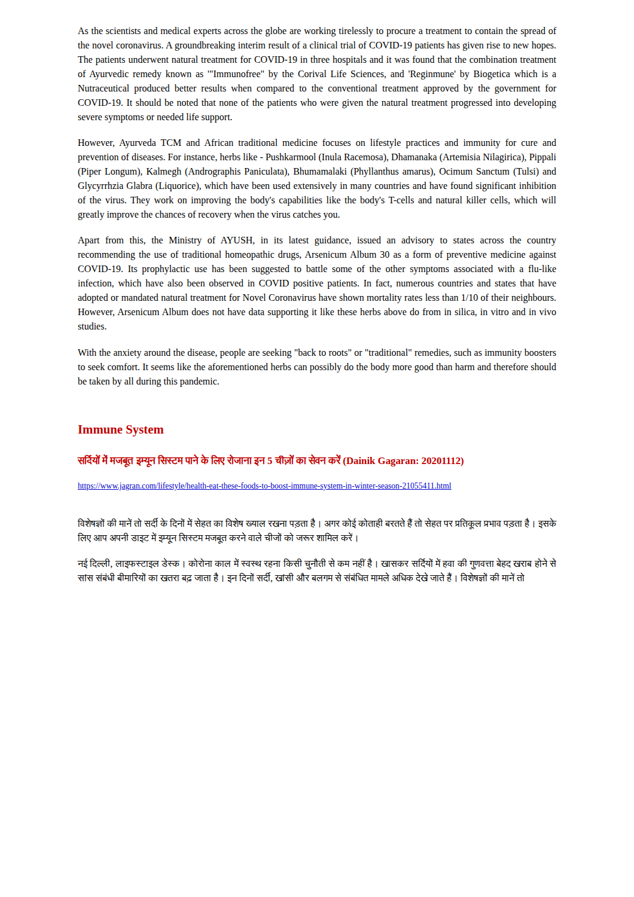As the scientists and medical experts across the globe are working tirelessly to procure a treatment to contain the spread of the novel coronavirus. A groundbreaking interim result of a clinical trial of COVID-19 patients has given rise to new hopes. The patients underwent natural treatment for COVID-19 in three hospitals and it was found that the combination treatment of Ayurvedic remedy known as '"Immunofree" by the Corival Life Sciences, and 'Reginmune' by Biogetica which is a Nutraceutical produced better results when compared to the conventional treatment approved by the government for COVID-19. It should be noted that none of the patients who were given the natural treatment progressed into developing severe symptoms or needed life support.
However, Ayurveda TCM and African traditional medicine focuses on lifestyle practices and immunity for cure and prevention of diseases. For instance, herbs like - Pushkarmool (Inula Racemosa), Dhamanaka (Artemisia Nilagirica), Pippali (Piper Longum), Kalmegh (Andrographis Paniculata), Bhumamalaki (Phyllanthus amarus), Ocimum Sanctum (Tulsi) and Glycyrrhzia Glabra (Liquorice), which have been used extensively in many countries and have found significant inhibition of the virus. They work on improving the body's capabilities like the body's T-cells and natural killer cells, which will greatly improve the chances of recovery when the virus catches you.
Apart from this, the Ministry of AYUSH, in its latest guidance, issued an advisory to states across the country recommending the use of traditional homeopathic drugs, Arsenicum Album 30 as a form of preventive medicine against COVID-19. Its prophylactic use has been suggested to battle some of the other symptoms associated with a flu-like infection, which have also been observed in COVID positive patients. In fact, numerous countries and states that have adopted or mandated natural treatment for Novel Coronavirus have shown mortality rates less than 1/10 of their neighbours. However, Arsenicum Album does not have data supporting it like these herbs above do from in silica, in vitro and in vivo studies.
With the anxiety around the disease, people are seeking "back to roots" or "traditional" remedies, such as immunity boosters to seek comfort. It seems like the aforementioned herbs can possibly do the body more good than harm and therefore should be taken by all during this pandemic.
Immune System
सर्दियों में मजबूत इम्यून सिस्टम पाने के लिए रोजाना इन 5 चीज़ों का सेवन करें (Dainik Gagaran: 20201112)
https://www.jagran.com/lifestyle/health-eat-these-foods-to-boost-immune-system-in-winter-season-21055411.html
विशेषज्ञों की मानें तो सर्दी के दिनों में सेहत का विशेष ख्याल रखना पड़ता है। अगर कोई कोताही बरतते हैं तो सेहत पर प्रतिकूल प्रभाव पड़ता है। इसके लिए आप अपनी डाइट में इम्यून सिस्टम मजबूत करने वाले चीजों को जरूर शामिल करें।
नई दिल्ली, लाइफस्टाइल डेस्क। कोरोना काल में स्वस्थ रहना किसी चुनौती से कम नहीं है। खासकर सर्दियों में हवा की गुणवत्ता बेहद खराब होने से सांस संबंधी बीमारियों का खतरा बढ़ जाता है। इन दिनों सर्दी, खांसी और बलगम से संबंधित मामले अधिक देखे जाते हैं। विशेषज्ञों की मानें तो